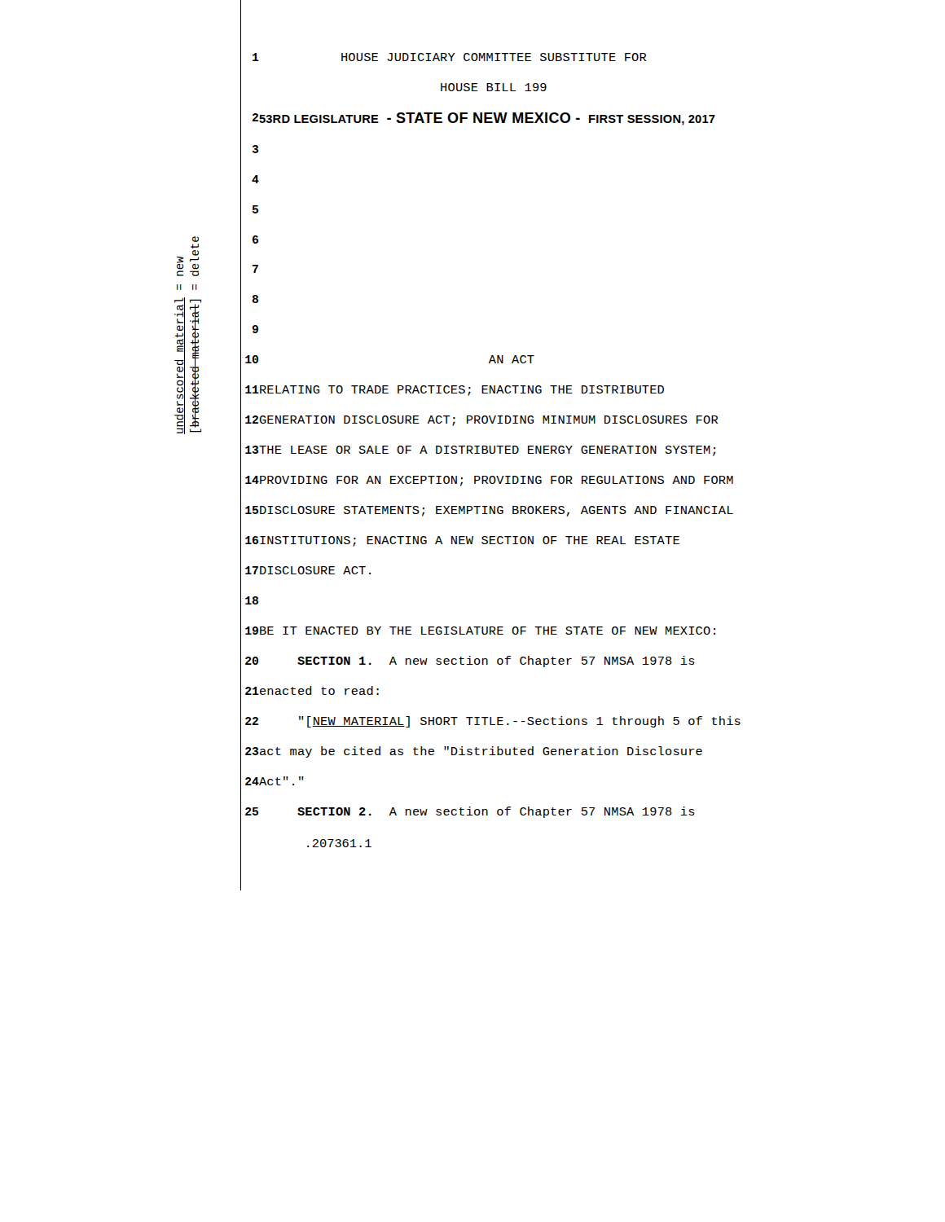underscored material = new [bracketed material] = delete
| 1 | HOUSE JUDICIARY COMMITTEE SUBSTITUTE FOR HOUSE BILL 199 |
| 2 | 53RD LEGISLATURE - STATE OF NEW MEXICO - FIRST SESSION, 2017 |
| 3 | |
| 4 | |
| 5 | |
| 6 | |
| 7 | |
| 8 | |
| 9 | |
| 10 | AN ACT |
| 11 | RELATING TO TRADE PRACTICES; ENACTING THE DISTRIBUTED |
| 12 | GENERATION DISCLOSURE ACT; PROVIDING MINIMUM DISCLOSURES FOR |
| 13 | THE LEASE OR SALE OF A DISTRIBUTED ENERGY GENERATION SYSTEM; |
| 14 | PROVIDING FOR AN EXCEPTION; PROVIDING FOR REGULATIONS AND FORM |
| 15 | DISCLOSURE STATEMENTS; EXEMPTING BROKERS, AGENTS AND FINANCIAL |
| 16 | INSTITUTIONS; ENACTING A NEW SECTION OF THE REAL ESTATE |
| 17 | DISCLOSURE ACT. |
| 18 | |
| 19 | BE IT ENACTED BY THE LEGISLATURE OF THE STATE OF NEW MEXICO: |
| 20 | SECTION 1. A new section of Chapter 57 NMSA 1978 is |
| 21 | enacted to read: |
| 22 | "[ NEW MATERIAL ] SHORT TITLE.--Sections 1 through 5 of this |
| 23 | act may be cited as the "Distributed Generation Disclosure |
| 24 | Act"." |
| 25 | SECTION 2. A new section of Chapter 57 NMSA 1978 is |
.207361.1